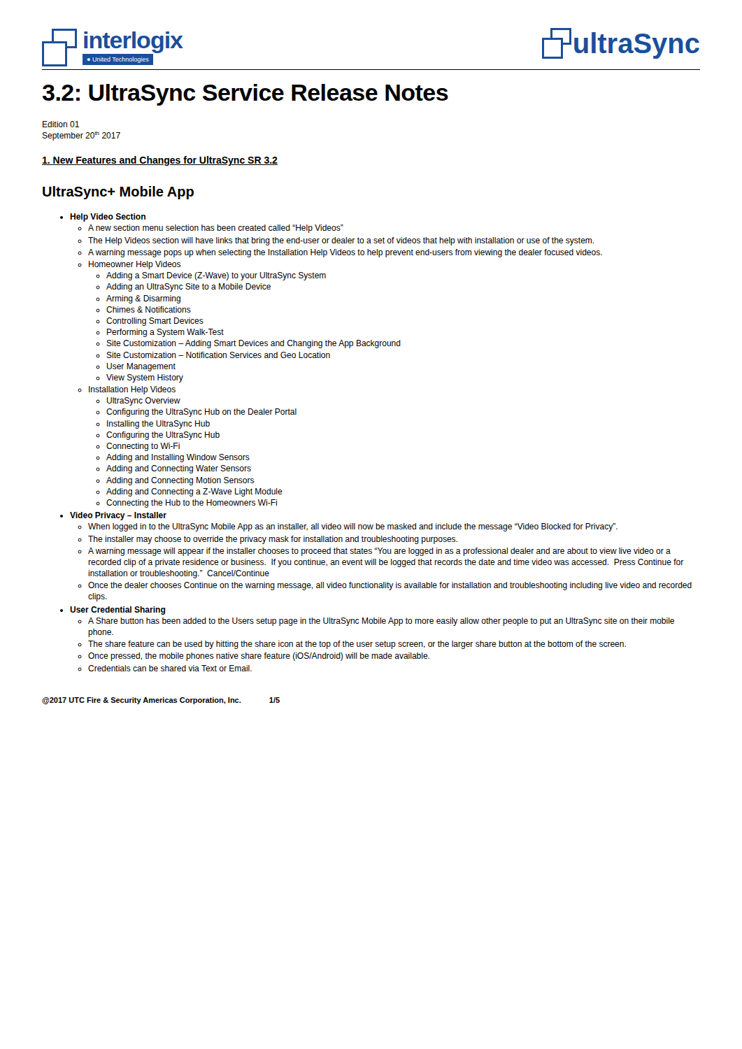interlogix
● United Technologies
ultraSync
3.2: UltraSync Service Release Notes
Edition 01
September 20th 2017
1. New Features and Changes for UltraSync SR 3.2
UltraSync+ Mobile App
Help Video Section
A new section menu selection has been created called “Help Videos”
The Help Videos section will have links that bring the end-user or dealer to a set of videos that help with installation or use of the system.
A warning message pops up when selecting the Installation Help Videos to help prevent end-users from viewing the dealer focused videos.
Homeowner Help Videos
Adding a Smart Device (Z-Wave) to your UltraSync System
Adding an UltraSync Site to a Mobile Device
Arming & Disarming
Chimes & Notifications
Controlling Smart Devices
Performing a System Walk-Test
Site Customization – Adding Smart Devices and Changing the App Background
Site Customization – Notification Services and Geo Location
User Management
View System History
Installation Help Videos
UltraSync Overview
Configuring the UltraSync Hub on the Dealer Portal
Installing the UltraSync Hub
Configuring the UltraSync Hub
Connecting to Wi-Fi
Adding and Installing Window Sensors
Adding and Connecting Water Sensors
Adding and Connecting Motion Sensors
Adding and Connecting a Z-Wave Light Module
Connecting the Hub to the Homeowners Wi-Fi
Video Privacy – Installer
When logged in to the UltraSync Mobile App as an installer, all video will now be masked and include the message “Video Blocked for Privacy”.
The installer may choose to override the privacy mask for installation and troubleshooting purposes.
A warning message will appear if the installer chooses to proceed that states “You are logged in as a professional dealer and are about to view live video or a recorded clip of a private residence or business. If you continue, an event will be logged that records the date and time video was accessed. Press Continue for installation or troubleshooting.” Cancel/Continue
Once the dealer chooses Continue on the warning message, all video functionality is available for installation and troubleshooting including live video and recorded clips.
User Credential Sharing
A Share button has been added to the Users setup page in the UltraSync Mobile App to more easily allow other people to put an UltraSync site on their mobile phone.
The share feature can be used by hitting the share icon at the top of the user setup screen, or the larger share button at the bottom of the screen.
Once pressed, the mobile phones native share feature (iOS/Android) will be made available.
Credentials can be shared via Text or Email.
@2017 UTC Fire & Security Americas Corporation, Inc.1/5